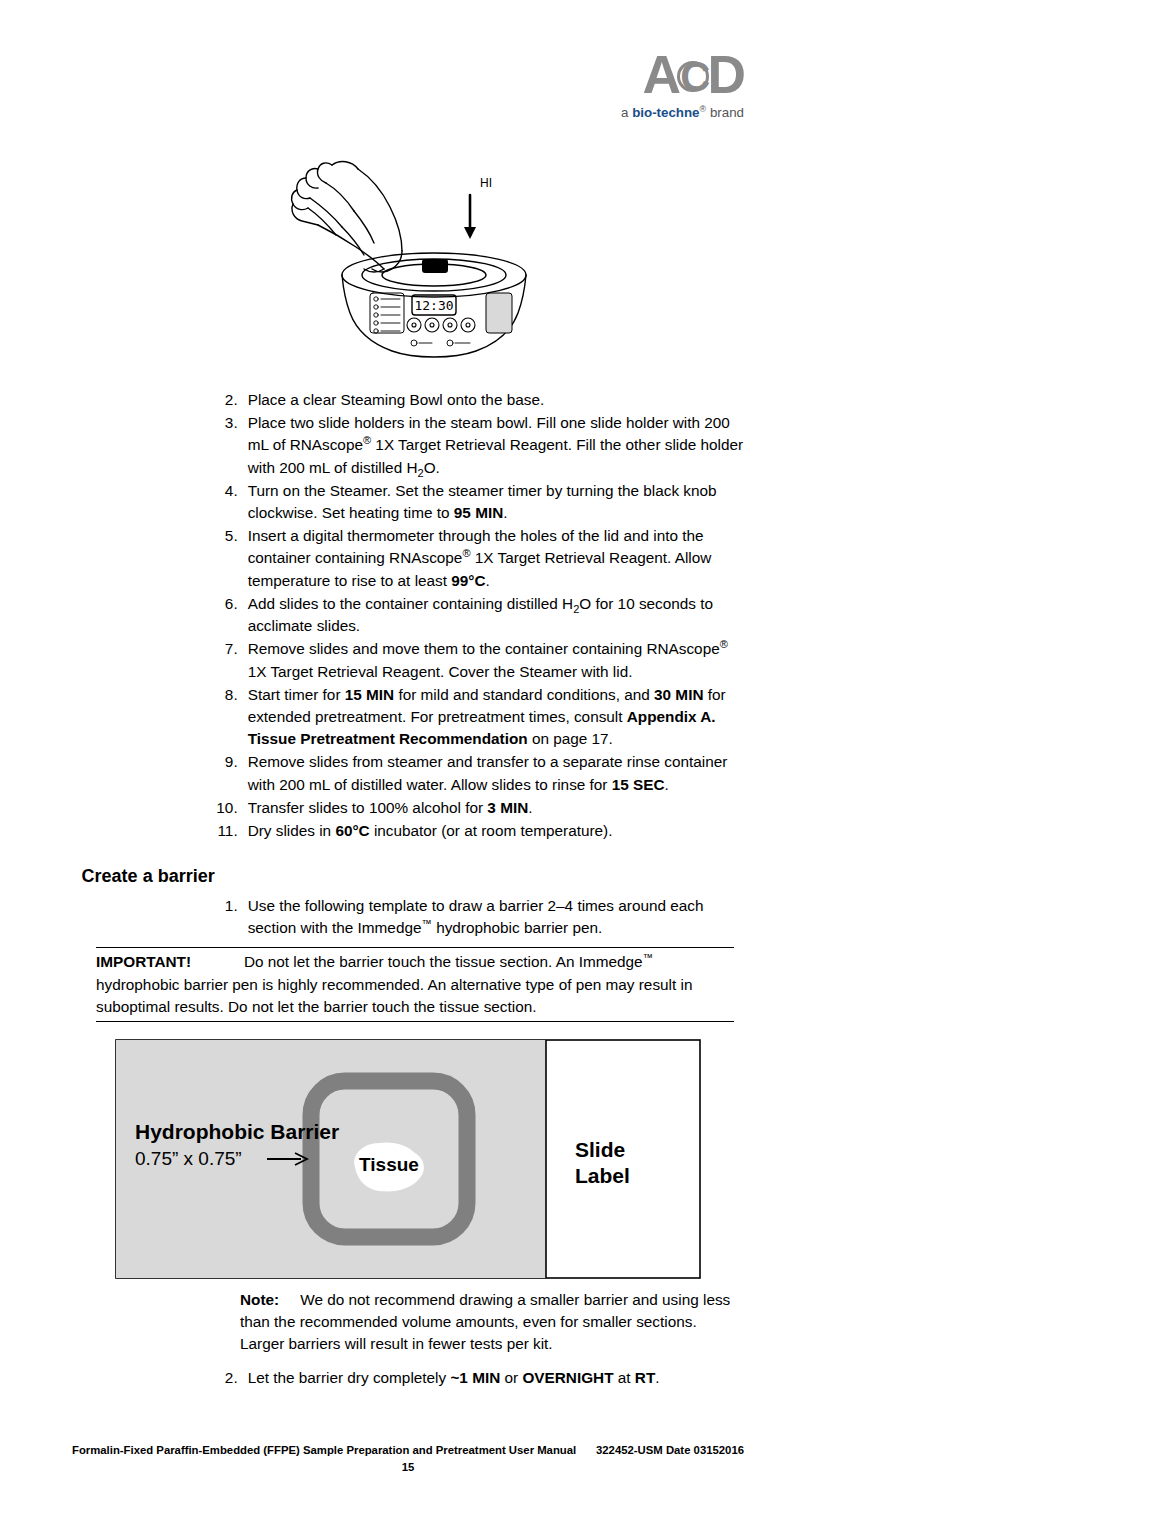ACD
a bio-techne® brand
12:30 HI
Place a clear Steaming Bowl onto the base.
Place two slide holders in the steam bowl. Fill one slide holder with 200 mL of RNAscope® 1X Target Retrieval Reagent. Fill the other slide holder with 200 mL of distilled H2O.
Turn on the Steamer. Set the steamer timer by turning the black knob clockwise. Set heating time to 95 MIN.
Insert a digital thermometer through the holes of the lid and into the container containing RNAscope® 1X Target Retrieval Reagent. Allow temperature to rise to at least 99°C.
Add slides to the container containing distilled H2O for 10 seconds to acclimate slides.
Remove slides and move them to the container containing RNAscope® 1X Target Retrieval Reagent. Cover the Steamer with lid.
Start timer for 15 MIN for mild and standard conditions, and 30 MIN for extended pretreatment. For pretreatment times, consult Appendix A. Tissue Pretreatment Recommendation on page 17.
Remove slides from steamer and transfer to a separate rinse container with 200 mL of distilled water. Allow slides to rinse for 15 SEC.
Transfer slides to 100% alcohol for 3 MIN.
Dry slides in 60°C incubator (or at room temperature).
Create a barrier
Use the following template to draw a barrier 2–4 times around each section with the Immedge™ hydrophobic barrier pen.
IMPORTANT! Do not let the barrier touch the tissue section. An Immedge™ hydrophobic barrier pen is highly recommended. An alternative type of pen may result in suboptimal results. Do not let the barrier touch the tissue section.
Tissue Hydrophobic Barrier 0.75” x 0.75” Slide Label
Note: We do not recommend drawing a smaller barrier and using less than the recommended volume amounts, even for smaller sections. Larger barriers will result in fewer tests per kit.
Let the barrier dry completely ~1 MIN or OVERNIGHT at RT.
Formalin-Fixed Paraffin-Embedded (FFPE) Sample Preparation and Pretreatment User Manual 322452-USM Date 03152016
15